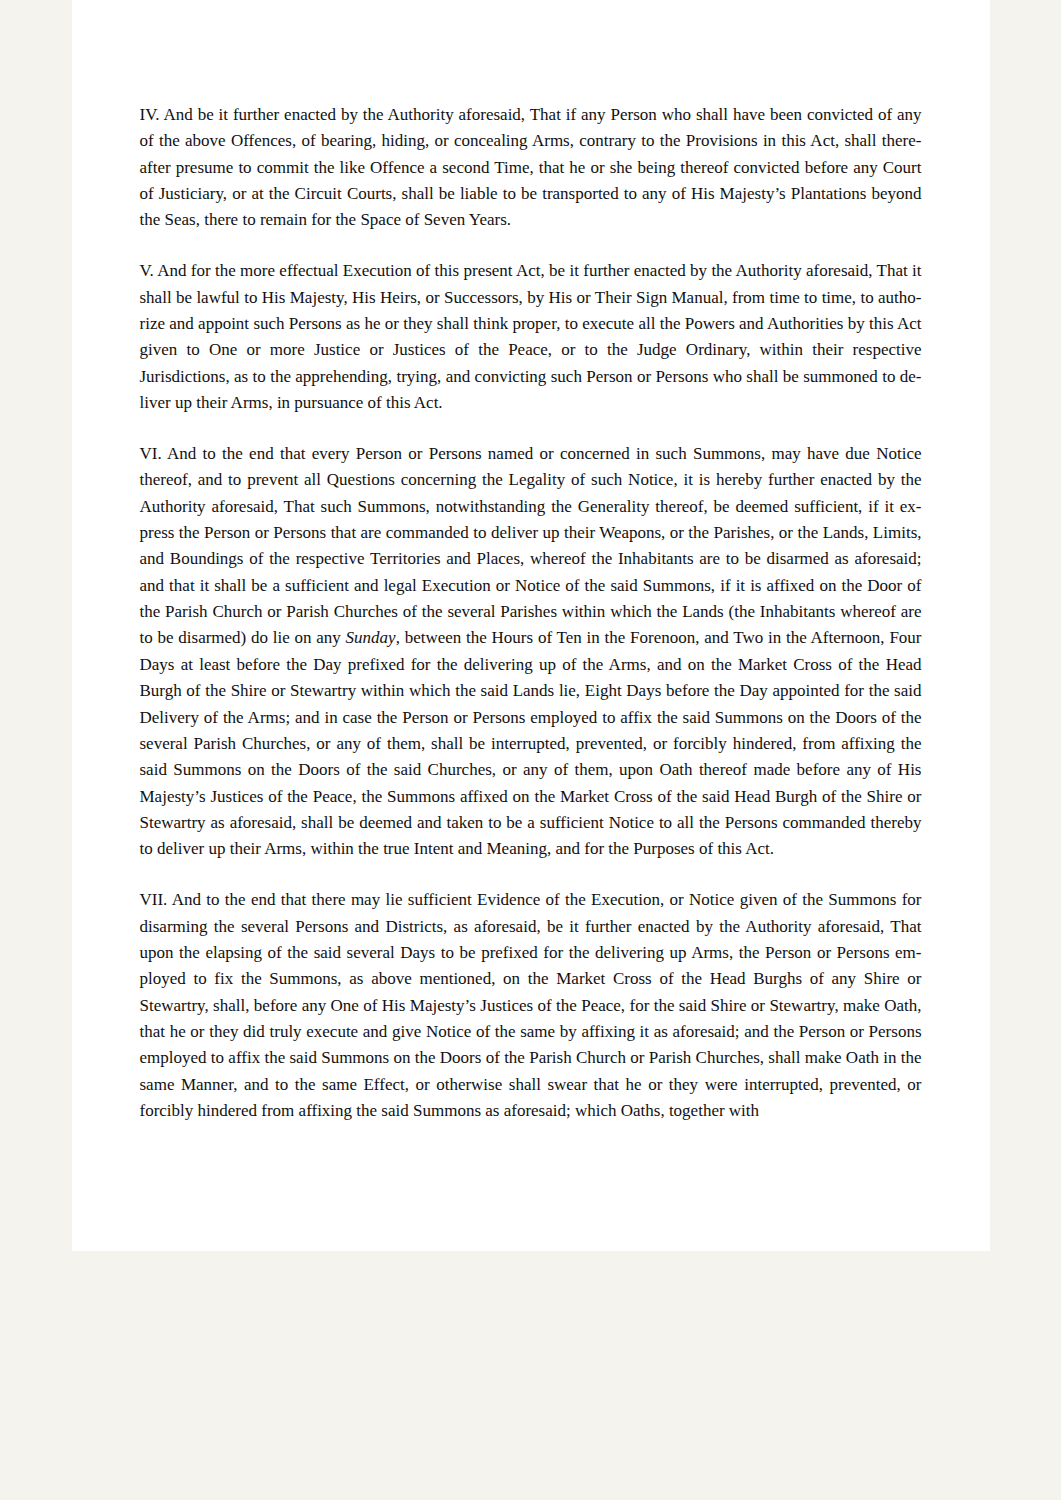IV. And be it further enacted by the Authority aforesaid, That if any Person who shall have been convicted of any of the above Offences, of bearing, hiding, or concealing Arms, contrary to the Provisions in this Act, shall thereafter presume to commit the like Offence a second Time, that he or she being thereof convicted before any Court of Justiciary, or at the Circuit Courts, shall be liable to be transported to any of His Majesty’s Plantations beyond the Seas, there to remain for the Space of Seven Years.
V. And for the more effectual Execution of this present Act, be it further enacted by the Authority aforesaid, That it shall be lawful to His Majesty, His Heirs, or Successors, by His or Their Sign Manual, from time to time, to authorize and appoint such Persons as he or they shall think proper, to execute all the Powers and Authorities by this Act given to One or more Justice or Justices of the Peace, or to the Judge Ordinary, within their respective Jurisdictions, as to the apprehending, trying, and convicting such Person or Persons who shall be summoned to deliver up their Arms, in pursuance of this Act.
VI. And to the end that every Person or Persons named or concerned in such Summons, may have due Notice thereof, and to prevent all Questions concerning the Legality of such Notice, it is hereby further enacted by the Authority aforesaid, That such Summons, notwithstanding the Generality thereof, be deemed sufficient, if it express the Person or Persons that are commanded to deliver up their Weapons, or the Parishes, or the Lands, Limits, and Boundings of the respective Territories and Places, whereof the Inhabitants are to be disarmed as aforesaid; and that it shall be a sufficient and legal Execution or Notice of the said Summons, if it is affixed on the Door of the Parish Church or Parish Churches of the several Parishes within which the Lands (the Inhabitants whereof are to be disarmed) do lie on any Sunday, between the Hours of Ten in the Forenoon, and Two in the Afternoon, Four Days at least before the Day prefixed for the delivering up of the Arms, and on the Market Cross of the Head Burgh of the Shire or Stewartry within which the said Lands lie, Eight Days before the Day appointed for the said Delivery of the Arms; and in case the Person or Persons employed to affix the said Summons on the Doors of the several Parish Churches, or any of them, shall be interrupted, prevented, or forcibly hindered, from affixing the said Summons on the Doors of the said Churches, or any of them, upon Oath thereof made before any of His Majesty’s Justices of the Peace, the Summons affixed on the Market Cross of the said Head Burgh of the Shire or Stewartry as aforesaid, shall be deemed and taken to be a sufficient Notice to all the Persons commanded thereby to deliver up their Arms, within the true Intent and Meaning, and for the Purposes of this Act.
VII. And to the end that there may lie sufficient Evidence of the Execution, or Notice given of the Summons for disarming the several Persons and Districts, as aforesaid, be it further enacted by the Authority aforesaid, That upon the elapsing of the said several Days to be prefixed for the delivering up Arms, the Person or Persons employed to fix the Summons, as above mentioned, on the Market Cross of the Head Burghs of any Shire or Stewartry, shall, before any One of His Majesty’s Justices of the Peace, for the said Shire or Stewartry, make Oath, that he or they did truly execute and give Notice of the same by affixing it as aforesaid; and the Person or Persons employed to affix the said Summons on the Doors of the Parish Church or Parish Churches, shall make Oath in the same Manner, and to the same Effect, or otherwise shall swear that he or they were interrupted, prevented, or forcibly hindered from affixing the said Summons as aforesaid; which Oaths, together with